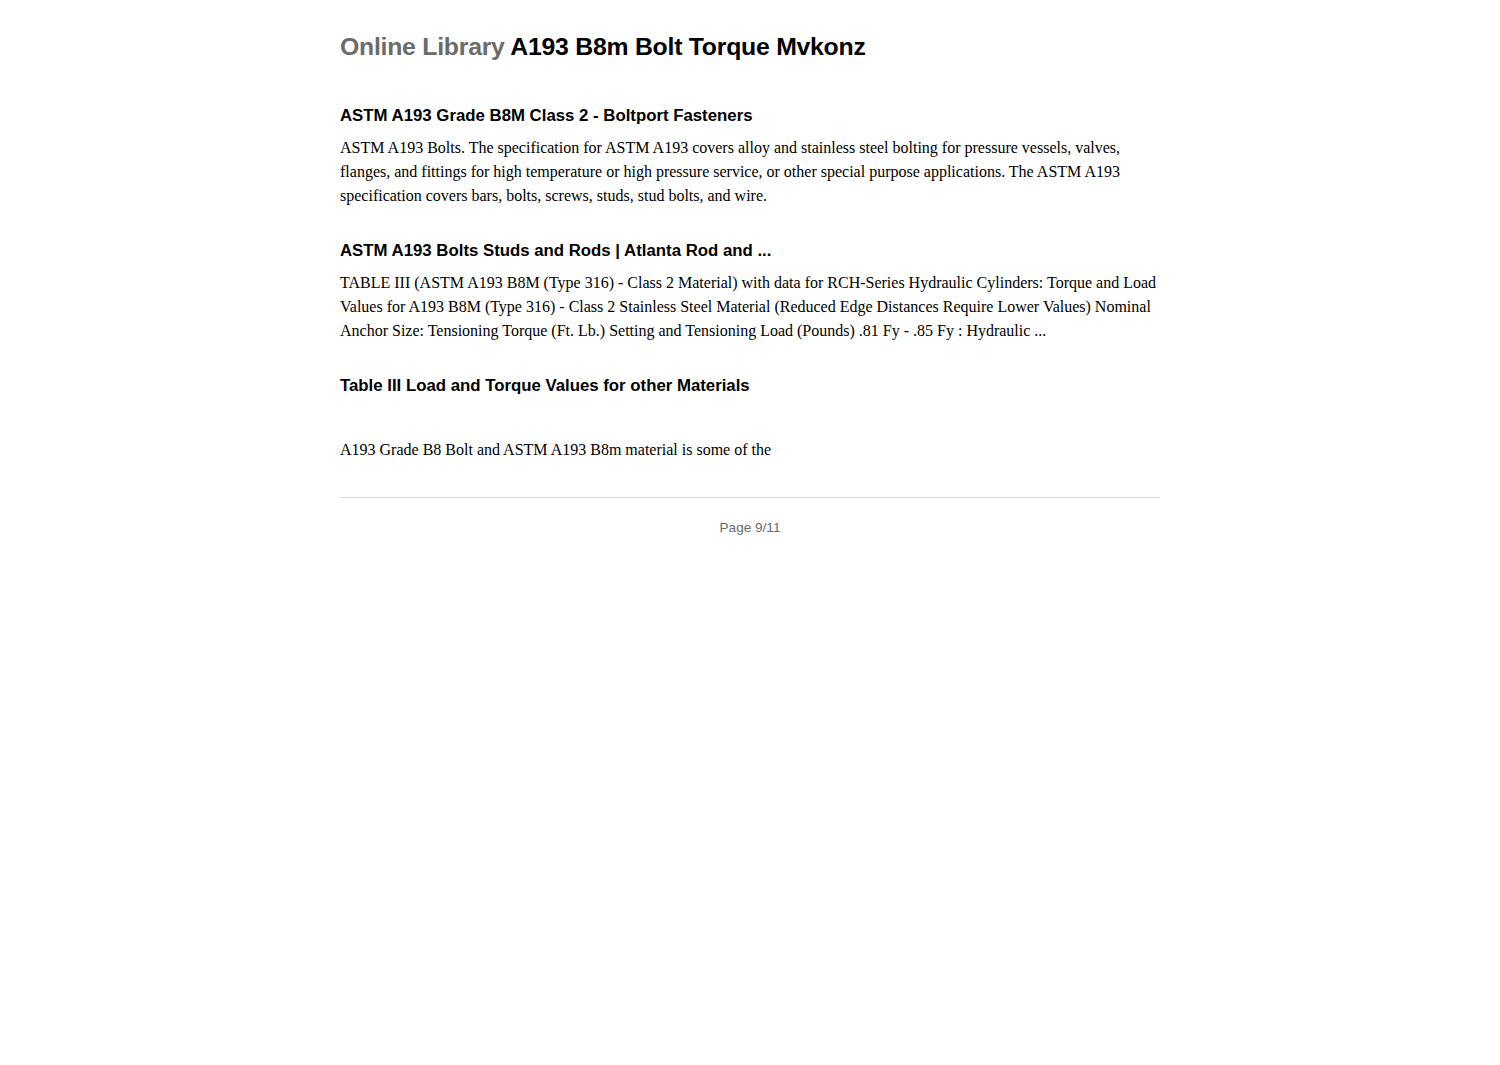Online Library A193 B8m Bolt Torque Mvkonz
ASTM A193 Grade B8M Class 2 - Boltport Fasteners
ASTM A193 Bolts. The specification for ASTM A193 covers alloy and stainless steel bolting for pressure vessels, valves, flanges, and fittings for high temperature or high pressure service, or other special purpose applications. The ASTM A193 specification covers bars, bolts, screws, studs, stud bolts, and wire.
ASTM A193 Bolts Studs and Rods | Atlanta Rod and ...
TABLE III (ASTM A193 B8M (Type 316) - Class 2 Material) with data for RCH-Series Hydraulic Cylinders: Torque and Load Values for A193 B8M (Type 316) - Class 2 Stainless Steel Material (Reduced Edge Distances Require Lower Values) Nominal Anchor Size: Tensioning Torque (Ft. Lb.) Setting and Tensioning Load (Pounds) .81 Fy - .85 Fy : Hydraulic ...
Table III Load and Torque Values for other Materials
A193 Grade B8 Bolt and ASTM A193 B8m material is some of the
Page 9/11